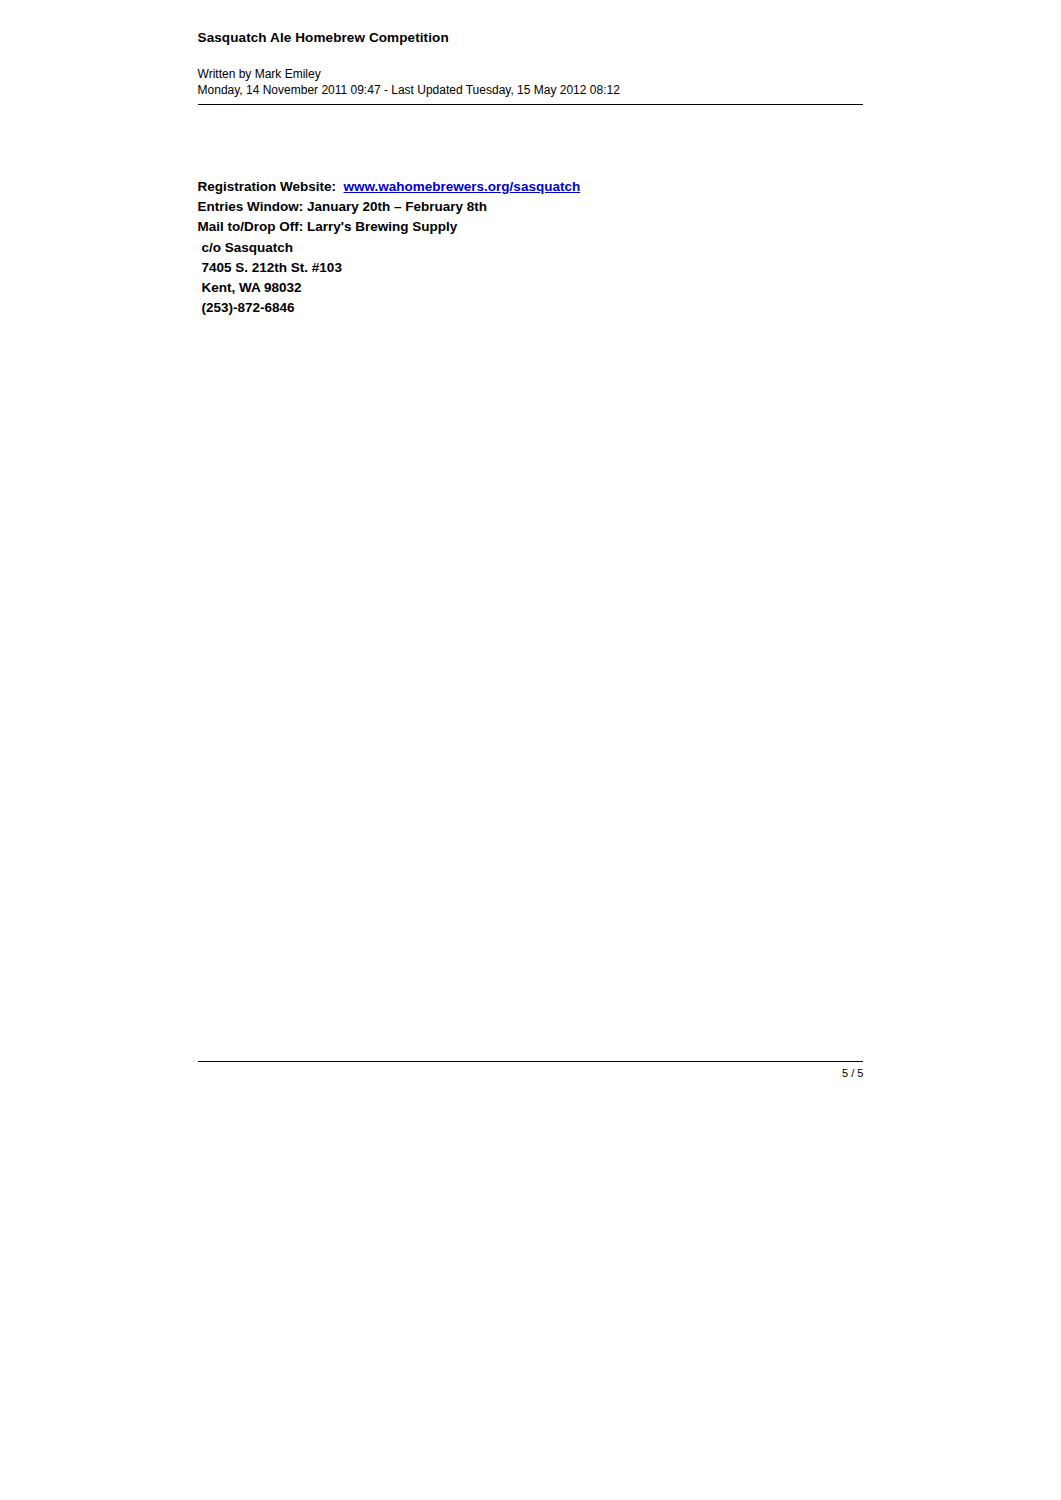Sasquatch Ale Homebrew Competition
Written by Mark Emiley
Monday, 14 November 2011 09:47 - Last Updated Tuesday, 15 May 2012 08:12
Registration Website: www.wahomebrewers.org/sasquatch
Entries Window: January 20th – February 8th
Mail to/Drop Off: Larry's Brewing Supply
c/o Sasquatch
7405 S. 212th St. #103
Kent, WA 98032
(253)-872-6846
5 / 5